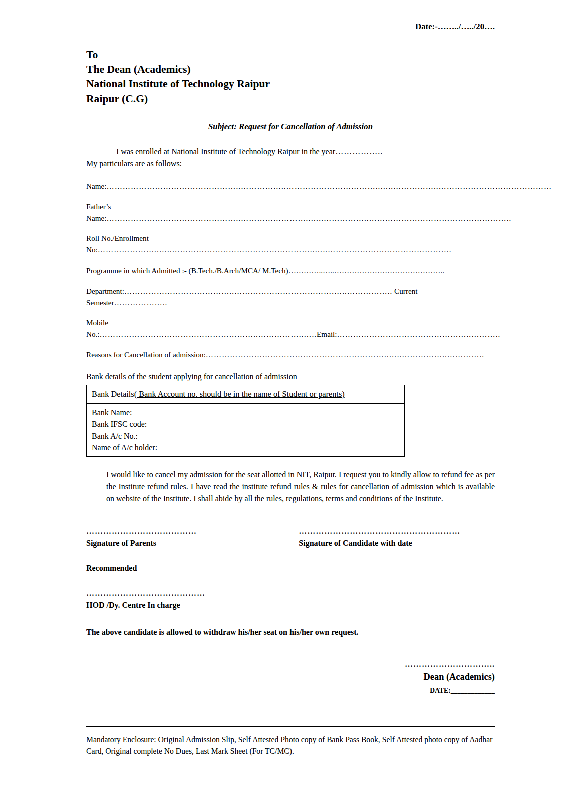Date:-……../…../20….
To
The Dean (Academics)
National Institute of Technology Raipur
Raipur (C.G)
Subject: Request for Cancellation of Admission
I was enrolled at National Institute of Technology Raipur in the year……………..
My particulars are as follows:
Name:…………………………………………..……………..……………………………..…..……………..……………………………………
Father’s Name:…………………………………………..……………………..…..……………..……………………………………………..
Roll No./Enrollment No:…………………..…..……………………………………………..…..……………………………………….
Programme in which Admitted :- (B.Tech./B.Arch/MCA/ M.Tech)…………..…..……………………………………..
Department:…………………………………..……………………………….…..…………….. Current Semester………………..
Mobile No.:…………………………………………………..……………..….. Email:…………………………………………..………..
Reasons for Cancellation of admission:…………………………………………………………..…..……………..…………..
Bank details of the student applying for cancellation of admission
| Bank Details ( Bank Account no. should be in the name of Student or parents) |
| Bank Name: Bank IFSC code: Bank A/c No.: Name of A/c holder: |
I would like to cancel my admission for the seat allotted in NIT, Raipur. I request you to kindly allow to refund fee as per the Institute refund rules. I have read the institute refund rules & rules for cancellation of admission which is available on website of the Institute. I shall abide by all the rules, regulations, terms and conditions of the Institute.
…………………………………
Signature of Parents
…………………………………………………
Signature of Candidate with date
Recommended
…………………………………… HOD /Dy. Centre In charge
The above candidate is allowed to withdraw his/her seat on his/her own request.
………………………….. Dean (Academics)
DATE:_____________
Mandatory Enclosure: Original Admission Slip, Self Attested Photo copy of Bank Pass Book, Self Attested photo copy of Aadhar Card, Original complete No Dues, Last Mark Sheet (For TC/MC).